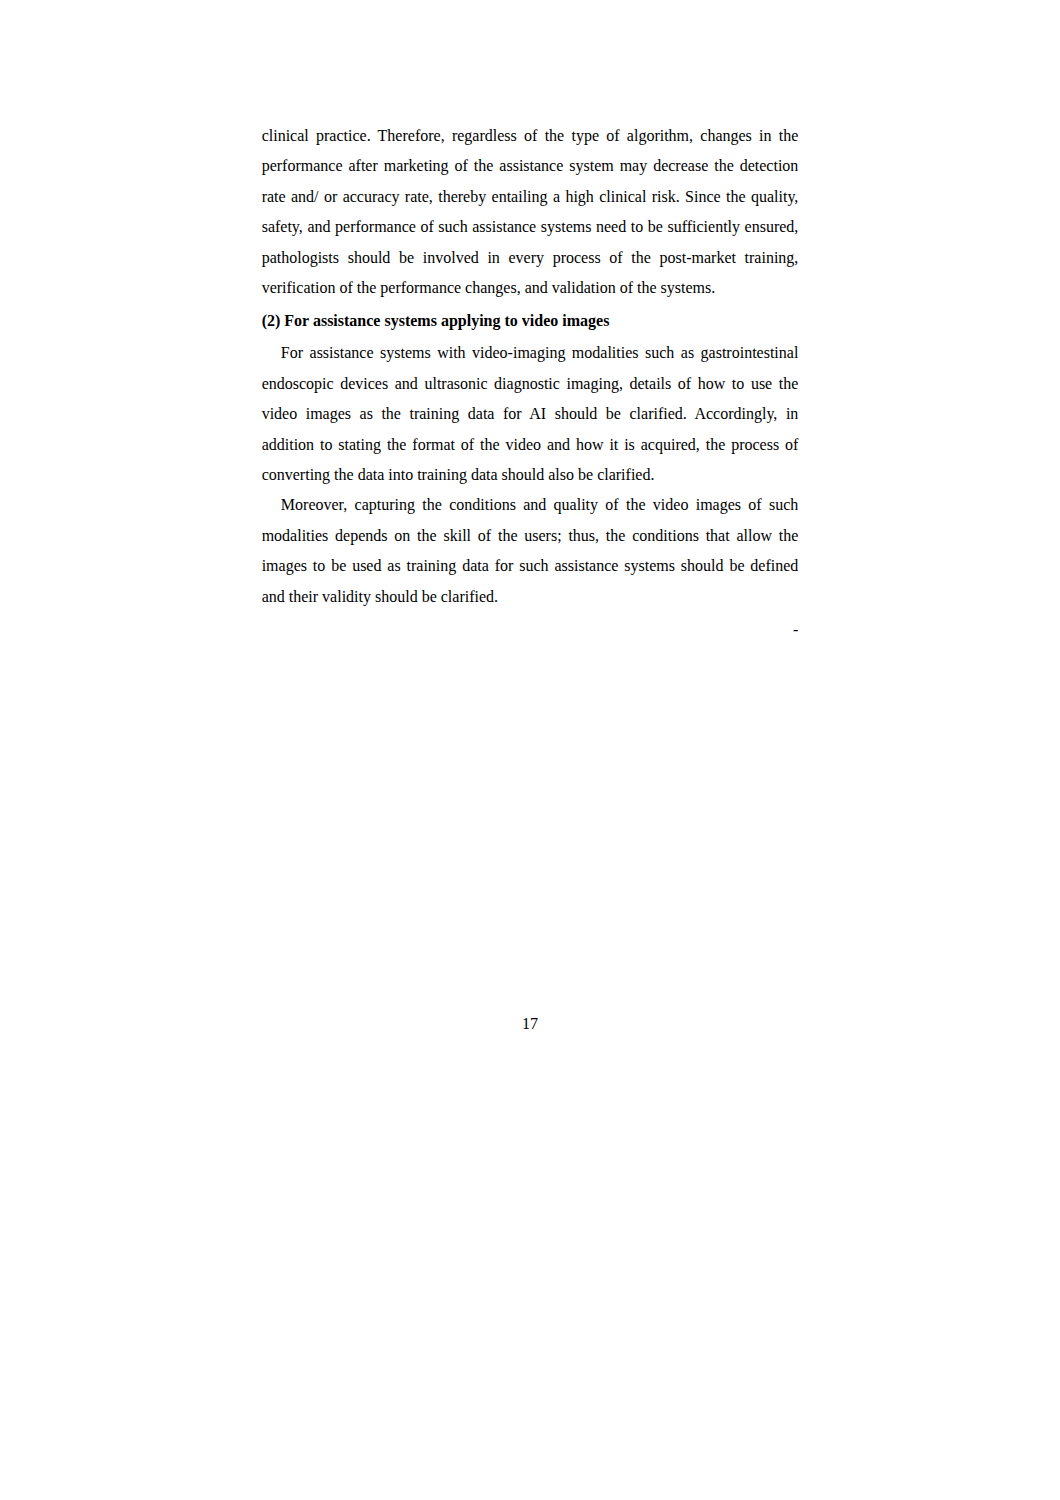clinical practice. Therefore, regardless of the type of algorithm, changes in the performance after marketing of the assistance system may decrease the detection rate and/ or accuracy rate, thereby entailing a high clinical risk. Since the quality, safety, and performance of such assistance systems need to be sufficiently ensured, pathologists should be involved in every process of the post-market training, verification of the performance changes, and validation of the systems.
(2) For assistance systems applying to video images
For assistance systems with video-imaging modalities such as gastrointestinal endoscopic devices and ultrasonic diagnostic imaging, details of how to use the video images as the training data for AI should be clarified. Accordingly, in addition to stating the format of the video and how it is acquired, the process of converting the data into training data should also be clarified.
Moreover, capturing the conditions and quality of the video images of such modalities depends on the skill of the users; thus, the conditions that allow the images to be used as training data for such assistance systems should be defined and their validity should be clarified.
-
17